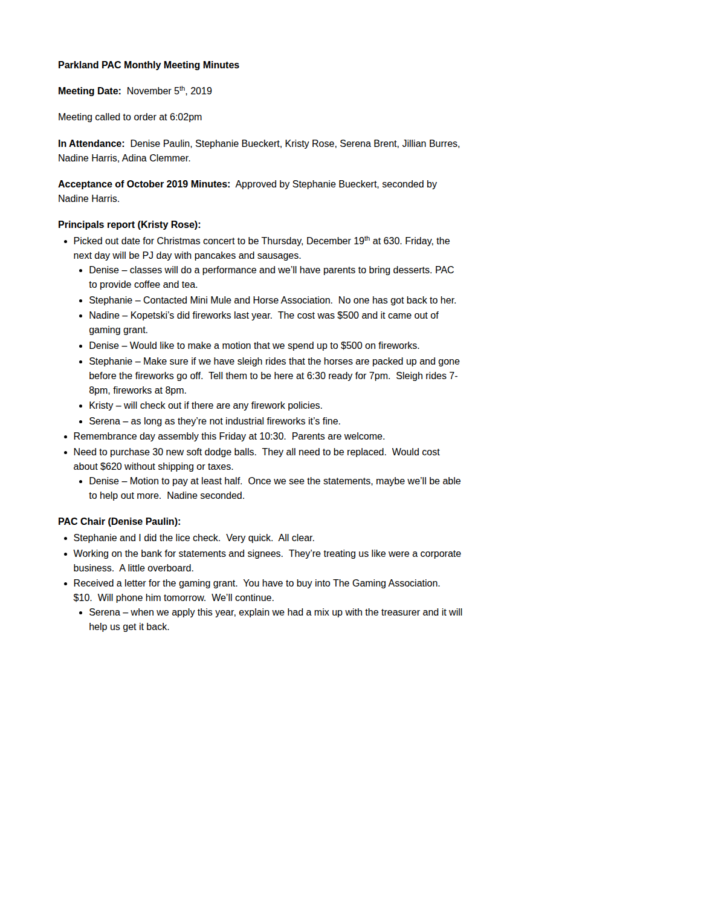Parkland PAC Monthly Meeting Minutes
Meeting Date: November 5th, 2019
Meeting called to order at 6:02pm
In Attendance: Denise Paulin, Stephanie Bueckert, Kristy Rose, Serena Brent, Jillian Burres, Nadine Harris, Adina Clemmer.
Acceptance of October 2019 Minutes: Approved by Stephanie Bueckert, seconded by Nadine Harris.
Principals report (Kristy Rose):
Picked out date for Christmas concert to be Thursday, December 19th at 630. Friday, the next day will be PJ day with pancakes and sausages.
Denise – classes will do a performance and we’ll have parents to bring desserts. PAC to provide coffee and tea.
Stephanie – Contacted Mini Mule and Horse Association. No one has got back to her.
Nadine – Kopetski’s did fireworks last year. The cost was $500 and it came out of gaming grant.
Denise – Would like to make a motion that we spend up to $500 on fireworks.
Stephanie – Make sure if we have sleigh rides that the horses are packed up and gone before the fireworks go off. Tell them to be here at 6:30 ready for 7pm. Sleigh rides 7-8pm, fireworks at 8pm.
Kristy – will check out if there are any firework policies.
Serena – as long as they’re not industrial fireworks it’s fine.
Remembrance day assembly this Friday at 10:30. Parents are welcome.
Need to purchase 30 new soft dodge balls. They all need to be replaced. Would cost about $620 without shipping or taxes.
Denise – Motion to pay at least half. Once we see the statements, maybe we’ll be able to help out more. Nadine seconded.
PAC Chair (Denise Paulin):
Stephanie and I did the lice check. Very quick. All clear.
Working on the bank for statements and signees. They’re treating us like were a corporate business. A little overboard.
Received a letter for the gaming grant. You have to buy into The Gaming Association. $10. Will phone him tomorrow. We’ll continue.
Serena – when we apply this year, explain we had a mix up with the treasurer and it will help us get it back.